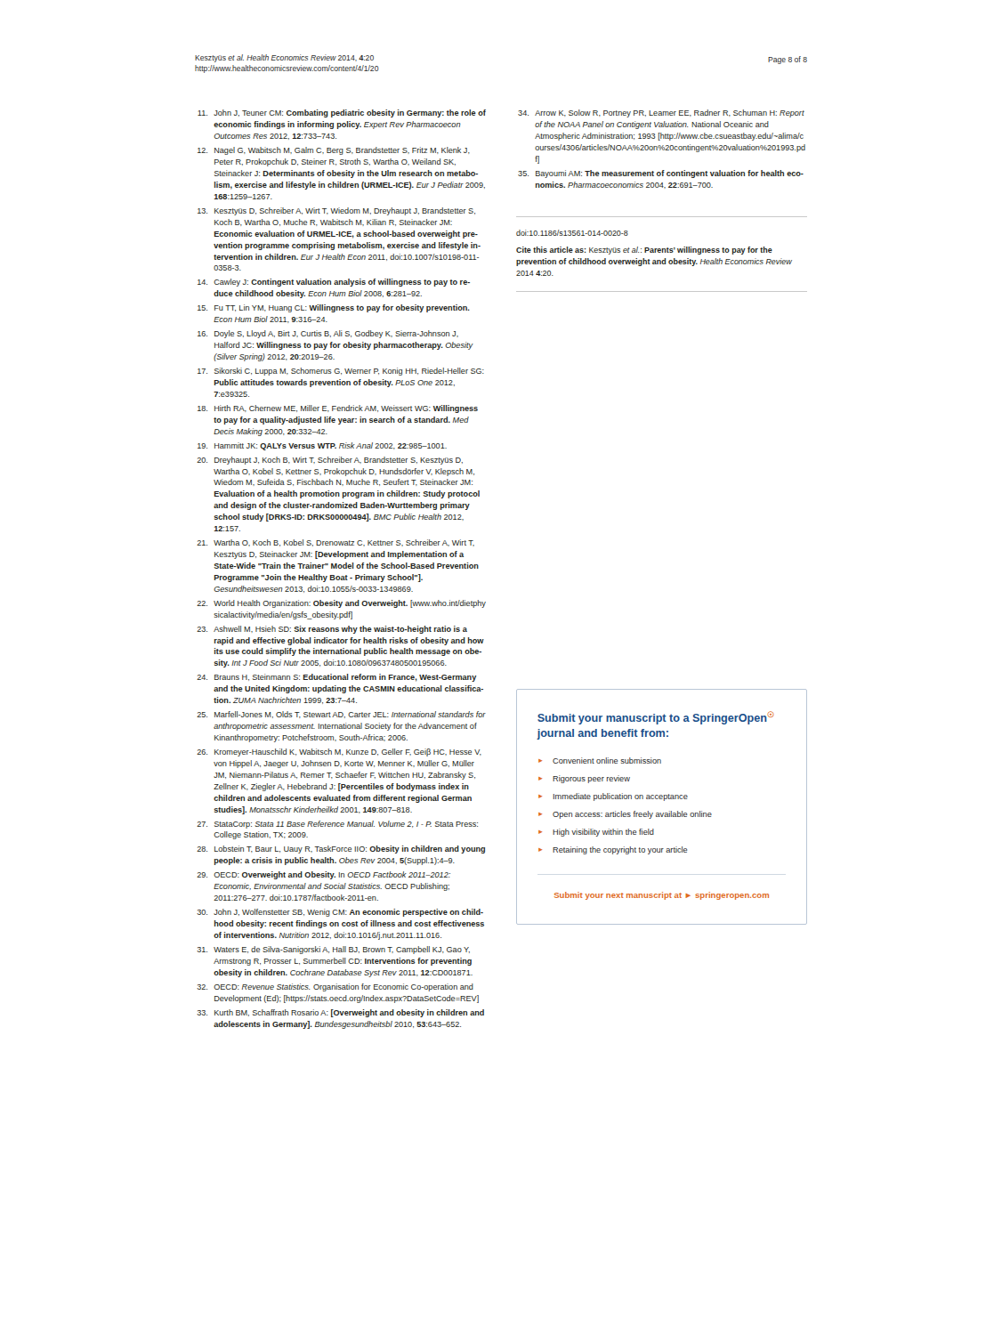Kesztyüs et al. Health Economics Review 2014, 4:20
http://www.healtheconomicsreview.com/content/4/1/20
Page 8 of 8
11. John J, Teuner CM: Combating pediatric obesity in Germany: the role of economic findings in informing policy. Expert Rev Pharmacoecon Outcomes Res 2012, 12:733–743.
12. Nagel G, Wabitsch M, Galm C, Berg S, Brandstetter S, Fritz M, Klenk J, Peter R, Prokopchuk D, Steiner R, Stroth S, Wartha O, Weiland SK, Steinacker J: Determinants of obesity in the Ulm research on metabolism, exercise and lifestyle in children (URMEL-ICE). Eur J Pediatr 2009, 168:1259–1267.
13. Kesztyüs D, Schreiber A, Wirt T, Wiedom M, Dreyhaupt J, Brandstetter S, Koch B, Wartha O, Muche R, Wabitsch M, Kilian R, Steinacker JM: Economic evaluation of URMEL-ICE, a school-based overweight prevention programme comprising metabolism, exercise and lifestyle intervention in children. Eur J Health Econ 2011, doi:10.1007/s10198-011-0358-3.
14. Cawley J: Contingent valuation analysis of willingness to pay to reduce childhood obesity. Econ Hum Biol 2008, 6:281–92.
15. Fu TT, Lin YM, Huang CL: Willingness to pay for obesity prevention. Econ Hum Biol 2011, 9:316–24.
16. Doyle S, Lloyd A, Birt J, Curtis B, Ali S, Godbey K, Sierra-Johnson J, Halford JC: Willingness to pay for obesity pharmacotherapy. Obesity (Silver Spring) 2012, 20:2019–26.
17. Sikorski C, Luppa M, Schomerus G, Werner P, Konig HH, Riedel-Heller SG: Public attitudes towards prevention of obesity. PLoS One 2012, 7:e39325.
18. Hirth RA, Chernew ME, Miller E, Fendrick AM, Weissert WG: Willingness to pay for a quality-adjusted life year: in search of a standard. Med Decis Making 2000, 20:332–42.
19. Hammitt JK: QALYs Versus WTP. Risk Anal 2002, 22:985–1001.
20. Dreyhaupt J, Koch B, Wirt T, Schreiber A, Brandstetter S, Kesztyüs D, Wartha O, Kobel S, Kettner S, Prokopchuk D, Hundsdörfer V, Klepsch M, Wiedom M, Sufeida S, Fischbach N, Muche R, Seufert T, Steinacker JM: Evaluation of a health promotion program in children: Study protocol and design of the cluster-randomized Baden-Wurttemberg primary school study [DRKS-ID: DRKS00000494]. BMC Public Health 2012, 12:157.
21. Wartha O, Koch B, Kobel S, Drenowatz C, Kettner S, Schreiber A, Wirt T, Kesztyüs D, Steinacker JM: [Development and Implementation of a State-Wide "Train the Trainer" Model of the School-Based Prevention Programme "Join the Healthy Boat - Primary School"]. Gesundheitswesen 2013, doi:10.1055/s-0033-1349869.
22. World Health Organization: Obesity and Overweight. [www.who.int/dietphysicalactivity/media/en/gsfs_obesity.pdf]
23. Ashwell M, Hsieh SD: Six reasons why the waist-to-height ratio is a rapid and effective global indicator for health risks of obesity and how its use could simplify the international public health message on obesity. Int J Food Sci Nutr 2005, doi:10.1080/09637480500195066.
24. Brauns H, Steinmann S: Educational reform in France, West-Germany and the United Kingdom: updating the CASMIN educational classification. ZUMA Nachrichten 1999, 23:7–44.
25. Marfell-Jones M, Olds T, Stewart AD, Carter JEL: International standards for anthropometric assessment. International Society for the Advancement of Kinanthropometry: Potchefstroom, South-Africa; 2006.
26. Kromeyer-Hauschild K, Wabitsch M, Kunze D, Geller F, Geiβ HC, Hesse V, von Hippel A, Jaeger U, Johnsen D, Korte W, Menner K, Müller G, Müller JM, Niemann-Pilatus A, Remer T, Schaefer F, Wittchen HU, Zabransky S, Zellner K, Ziegler A, Hebebrand J: [Percentiles of bodymass index in children and adolescents evaluated from different regional German studies]. Monatsschr Kinderheilkd 2001, 149:807–818.
27. StataCorp: Stata 11 Base Reference Manual. Volume 2, I - P. Stata Press: College Station, TX; 2009.
28. Lobstein T, Baur L, Uauy R, TaskForce IIO: Obesity in children and young people: a crisis in public health. Obes Rev 2004, 5(Suppl.1):4–9.
29. OECD: Overweight and Obesity. In OECD Factbook 2011–2012: Economic, Environmental and Social Statistics. OECD Publishing; 2011:276–277. doi:10.1787/factbook-2011-en.
30. John J, Wolfenstetter SB, Wenig CM: An economic perspective on childhood obesity: recent findings on cost of illness and cost effectiveness of interventions. Nutrition 2012, doi:10.1016/j.nut.2011.11.016.
31. Waters E, de Silva-Sanigorski A, Hall BJ, Brown T, Campbell KJ, Gao Y, Armstrong R, Prosser L, Summerbell CD: Interventions for preventing obesity in children. Cochrane Database Syst Rev 2011, 12:CD001871.
32. OECD: Revenue Statistics. Organisation for Economic Co-operation and Development (Ed); [https://stats.oecd.org/Index.aspx?DataSetCode=REV]
33. Kurth BM, Schaffrath Rosario A: [Overweight and obesity in children and adolescents in Germany]. Bundesgesundheitsbl 2010, 53:643–652.
34. Arrow K, Solow R, Portney PR, Leamer EE, Radner R, Schuman H: Report of the NOAA Panel on Contigent Valuation. National Oceanic and Atmospheric Administration; 1993 [http://www.cbe.csueastbay.edu/~alima/courses/4306/articles/NOAA%20on%20contingent%20valuation%201993.pdf]
35. Bayoumi AM: The measurement of contingent valuation for health economics. Pharmacoeconomics 2004, 22:691–700.
doi:10.1186/s13561-014-0020-8
Cite this article as: Kesztyüs et al.: Parents’ willingness to pay for the prevention of childhood overweight and obesity. Health Economics Review 2014 4:20.
Submit your manuscript to a SpringerOpen☉ journal and benefit from:
Convenient online submission
Rigorous peer review
Immediate publication on acceptance
Open access: articles freely available online
High visibility within the field
Retaining the copyright to your article
Submit your next manuscript at ► springeropen.com